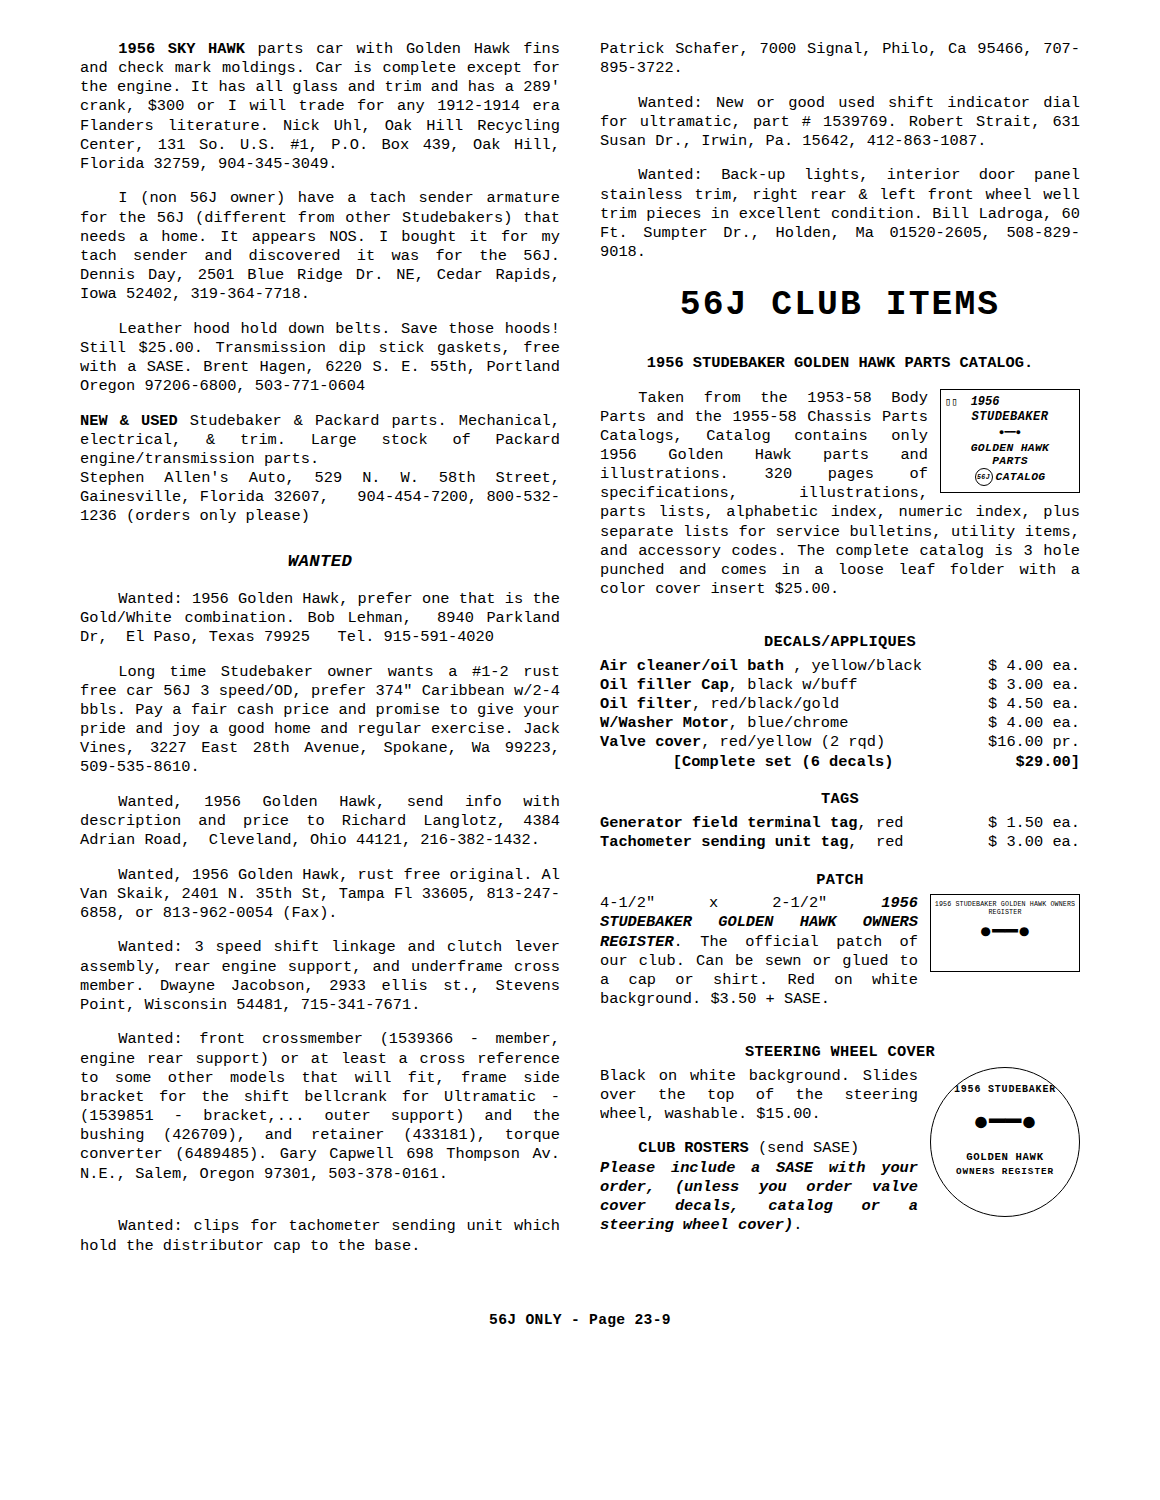1956 SKY HAWK parts car with Golden Hawk fins and check mark moldings. Car is complete except for the engine. It has all glass and trim and has a 289' crank, $300 or I will trade for any 1912-1914 era Flanders literature. Nick Uhl, Oak Hill Recycling Center, 131 So. U.S. #1, P.O. Box 439, Oak Hill, Florida 32759, 904-345-3049.
I (non 56J owner) have a tach sender armature for the 56J (different from other Studebakers) that needs a home. It appears NOS. I bought it for my tach sender and discovered it was for the 56J. Dennis Day, 2501 Blue Ridge Dr. NE, Cedar Rapids, Iowa 52402, 319-364-7718.
Leather hood hold down belts. Save those hoods! Still $25.00. Transmission dip stick gaskets, free with a SASE. Brent Hagen, 6220 S. E. 55th, Portland Oregon 97206-6800, 503-771-0604
NEW & USED Studebaker & Packard parts. Mechanical, electrical, & trim. Large stock of Packard engine/transmission parts.
Stephen Allen's Auto, 529 N. W. 58th Street, Gainesville, Florida 32607, 904-454-7200, 800-532-1236 (orders only please)
WANTED
Wanted: 1956 Golden Hawk, prefer one that is the Gold/White combination. Bob Lehman, 8940 Parkland Dr, El Paso, Texas 79925 Tel. 915-591-4020
Long time Studebaker owner wants a #1-2 rust free car 56J 3 speed/OD, prefer 374" Caribbean w/2-4 bbls. Pay a fair cash price and promise to give your pride and joy a good home and regular exercise. Jack Vines, 3227 East 28th Avenue, Spokane, Wa 99223, 509-535-8610.
Wanted, 1956 Golden Hawk, send info with description and price to Richard Langlotz, 4384 Adrian Road, Cleveland, Ohio 44121, 216-382-1432.
Wanted, 1956 Golden Hawk, rust free original. Al Van Skaik, 2401 N. 35th St, Tampa Fl 33605, 813-247-6858, or 813-962-0054 (Fax).
Wanted: 3 speed shift linkage and clutch lever assembly, rear engine support, and underframe cross member. Dwayne Jacobson, 2933 ellis st., Stevens Point, Wisconsin 54481, 715-341-7671.
Wanted: front crossmember (1539366 - member, engine rear support) or at least a cross reference to some other models that will fit, frame side bracket for the shift bellcrank for Ultramatic - (1539851 - bracket,... outer support) and the bushing (426709), and retainer (433181), torque converter (6489485). Gary Capwell 698 Thompson Av. N.E., Salem, Oregon 97301, 503-378-0161.
Wanted: clips for tachometer sending unit which hold the distributor cap to the base.
Patrick Schafer, 7000 Signal, Philo, Ca 95466, 707-895-3722.
Wanted: New or good used shift indicator dial for ultramatic, part # 1539769. Robert Strait, 631 Susan Dr., Irwin, Pa. 15642, 412-863-1087.
Wanted: Back-up lights, interior door panel stainless trim, right rear & left front wheel well trim pieces in excellent condition. Bill Ladroga, 60 Ft. Sumpter Dr., Holden, Ma 01520-2605, 508-829-9018.
56J CLUB ITEMS
1956 STUDEBAKER GOLDEN HAWK PARTS CATALOG.
▯▯ 1956
STUDEBAKER
●━━●
GOLDEN HAWK
PARTS
56JCATALOG
Taken from the 1953-58 Body Parts and the 1955-58 Chassis Parts Catalogs, Catalog contains only 1956 Golden Hawk parts and illustrations. 320 pages of specifications, illustrations, parts lists, alphabetic index, numeric index, plus separate lists for service bulletins, utility items, and accessory codes. The complete catalog is 3 hole punched and comes in a loose leaf folder with a color cover insert $25.00.
DECALS/APPLIQUES
| Air cleaner/oil bath , yellow/black | $ 4.00 ea. |
| Oil filler Cap , black w/buff | $ 3.00 ea. |
| Oil filter , red/black/gold | $ 4.50 ea. |
| W/Washer Motor , blue/chrome | $ 4.00 ea. |
| Valve cover , red/yellow (2 rqd) | $16.00 pr. |
| [Complete set (6 decals) | $29.00] |
TAGS
| Generator field terminal tag , red | $ 1.50 ea. |
| Tachometer sending unit tag , red | $ 3.00 ea. |
PATCH
1956 STUDEBAKER GOLDEN HAWK OWNERS REGISTER
●━━●
4-1/2" x 2-1/2" 1956 STUDEBAKER GOLDEN HAWK OWNERS REGISTER. The official patch of our club. Can be sewn or glued to a cap or shirt. Red on white background. $3.50 + SASE.
STEERING WHEEL COVER
1956 STUDEBAKER
●━━●
GOLDEN HAWK
OWNERS REGISTER
Black on white background. Slides over the top of the steering wheel, washable. $15.00.
CLUB ROSTERS (send SASE)
Please include a SASE with your order, (unless you order valve cover decals, catalog or a steering wheel cover).
56J ONLY - Page 23-9